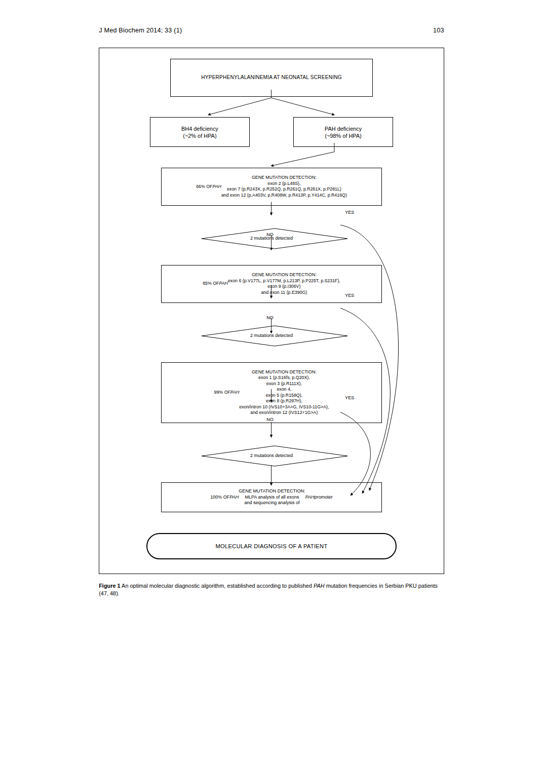J Med Biochem 2014; 33 (1)
103
HYPERPHENYLALANINEMIA AT NEONATAL SCREENING
BH4 deficiency
(~2% of HPA)
PAH deficiency
(~98% of HPA)
66% OF PAH GENE MUTATION DETECTION:
exon 2 (p.L48S),
exon 7 (p.R243X, p.R252Q, p.R261Q, p.R261X, p.P281L)
and exon 12 (p.A403V, p.R408W, p.R413P, p.Y414C, p.R416Q)
2 mutations detected
85% OF PAH GENE MUTATION DETECTION:
exon 6 (p.V177L, p.V177M, p.L213P, p.P225T, p.S231F),
exon 9 (p.I306V)
and exon 11 (p.E390G)
2 mutations detected
99% OF PAH GENE MUTATION DETECTION:
exon 1 (p.S16fs, p.Q20X),
exon 3 (p.R111X),
exon 4,
exon 5 (p.R158Q),
exon 8 (p.R297H),
exon/intron 10 (IVS10+3A>G, IVS10-11G>A),
and exon/intron 12 (IVS12+1G>A)
2 mutations detected
100% OF PAH GENE MUTATION DETECTION:
MLPA analysis of all exons
and sequencing analysis of PAH promoter
MOLECULAR DIAGNOSIS OF A PATIENT
YES
NO
YES
NO
YES
NO
Figure 1 An optimal molecular diagnostic algorithm, established according to published PAH mutation frequencies in Serbian PKU patients (47, 48).